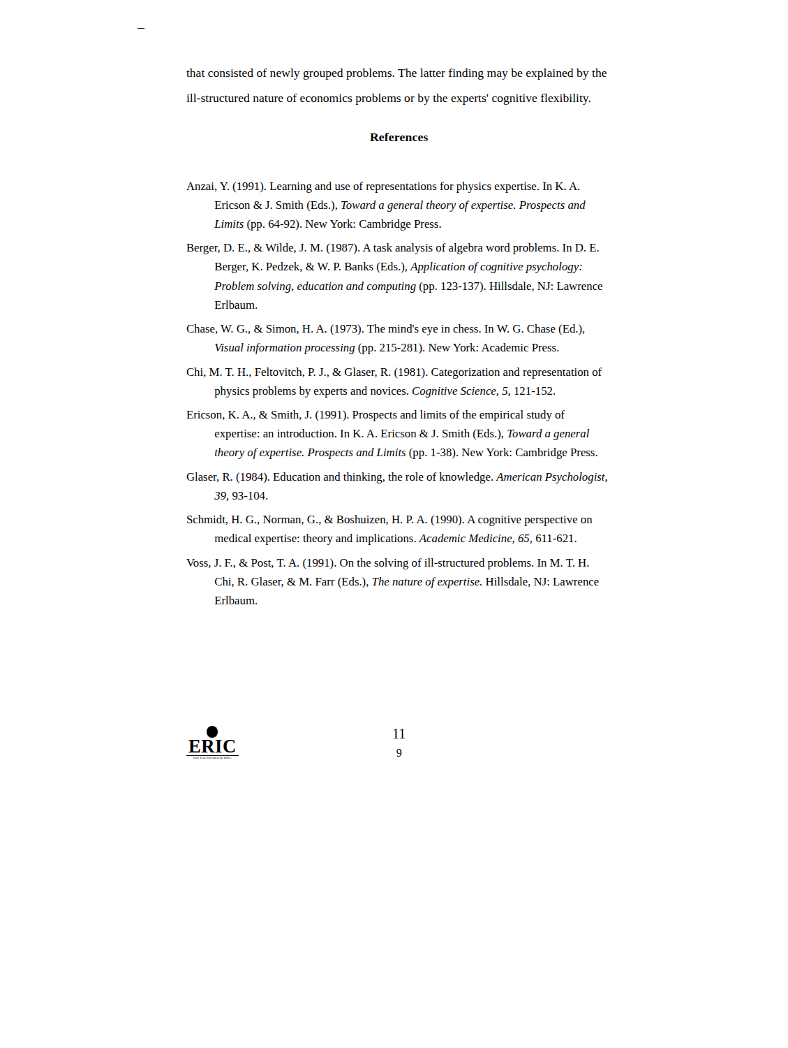that consisted of newly grouped problems. The latter finding may be explained by the ill-structured nature of economics problems or by the experts' cognitive flexibility.
References
Anzai, Y. (1991). Learning and use of representations for physics expertise. In K. A. Ericson & J. Smith (Eds.), Toward a general theory of expertise. Prospects and Limits (pp. 64-92). New York: Cambridge Press.
Berger, D. E., & Wilde, J. M. (1987). A task analysis of algebra word problems. In D. E. Berger, K. Pedzek, & W. P. Banks (Eds.), Application of cognitive psychology: Problem solving, education and computing (pp. 123-137). Hillsdale, NJ: Lawrence Erlbaum.
Chase, W. G., & Simon, H. A. (1973). The mind's eye in chess. In W. G. Chase (Ed.), Visual information processing (pp. 215-281). New York: Academic Press.
Chi, M. T. H., Feltovitch, P. J., & Glaser, R. (1981). Categorization and representation of physics problems by experts and novices. Cognitive Science, 5, 121-152.
Ericson, K. A., & Smith, J. (1991). Prospects and limits of the empirical study of expertise: an introduction. In K. A. Ericson & J. Smith (Eds.), Toward a general theory of expertise. Prospects and Limits (pp. 1-38). New York: Cambridge Press.
Glaser, R. (1984). Education and thinking, the role of knowledge. American Psychologist, 39, 93-104.
Schmidt, H. G., Norman, G., & Boshuizen, H. P. A. (1990). A cognitive perspective on medical expertise: theory and implications. Academic Medicine, 65, 611-621.
Voss, J. F., & Post, T. A. (1991). On the solving of ill-structured problems. In M. T. H. Chi, R. Glaser, & M. Farr (Eds.), The nature of expertise. Hillsdale, NJ: Lawrence Erlbaum.
ERIC
Full Text Provided by ERIC
11
9